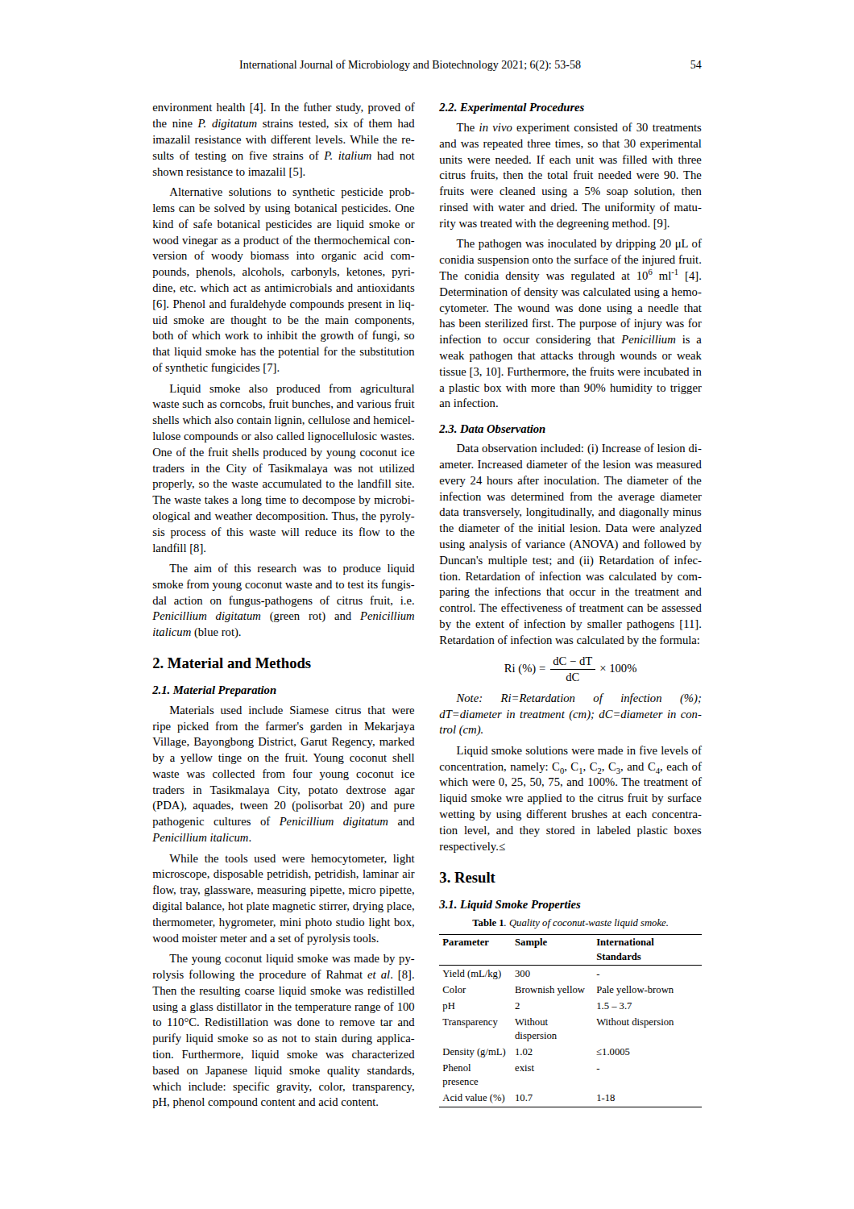International Journal of Microbiology and Biotechnology 2021; 6(2): 53-58
54
environment health [4]. In the futher study, proved of the nine P. digitatum strains tested, six of them had imazalil resistance with different levels. While the results of testing on five strains of P. italium had not shown resistance to imazalil [5].
Alternative solutions to synthetic pesticide problems can be solved by using botanical pesticides. One kind of safe botanical pesticides are liquid smoke or wood vinegar as a product of the thermochemical conversion of woody biomass into organic acid compounds, phenols, alcohols, carbonyls, ketones, pyridine, etc. which act as antimicrobials and antioxidants [6]. Phenol and furaldehyde compounds present in liquid smoke are thought to be the main components, both of which work to inhibit the growth of fungi, so that liquid smoke has the potential for the substitution of synthetic fungicides [7].
Liquid smoke also produced from agricultural waste such as corncobs, fruit bunches, and various fruit shells which also contain lignin, cellulose and hemicellulose compounds or also called lignocellulosic wastes. One of the fruit shells produced by young coconut ice traders in the City of Tasikmalaya was not utilized properly, so the waste accumulated to the landfill site. The waste takes a long time to decompose by microbiological and weather decomposition. Thus, the pyrolysis process of this waste will reduce its flow to the landfill [8].
The aim of this research was to produce liquid smoke from young coconut waste and to test its fungisdal action on fungus-pathogens of citrus fruit, i.e. Penicillium digitatum (green rot) and Penicillium italicum (blue rot).
2. Material and Methods
2.1. Material Preparation
Materials used include Siamese citrus that were ripe picked from the farmer's garden in Mekarjaya Village, Bayongbong District, Garut Regency, marked by a yellow tinge on the fruit. Young coconut shell waste was collected from four young coconut ice traders in Tasikmalaya City, potato dextrose agar (PDA), aquades, tween 20 (polisorbat 20) and pure pathogenic cultures of Penicillium digitatum and Penicillium italicum.
While the tools used were hemocytometer, light microscope, disposable petridish, petridish, laminar air flow, tray, glassware, measuring pipette, micro pipette, digital balance, hot plate magnetic stirrer, drying place, thermometer, hygrometer, mini photo studio light box, wood moister meter and a set of pyrolysis tools.
The young coconut liquid smoke was made by pyrolysis following the procedure of Rahmat et al. [8]. Then the resulting coarse liquid smoke was redistilled using a glass distillator in the temperature range of 100 to 110°C. Redistillation was done to remove tar and purify liquid smoke so as not to stain during application. Furthermore, liquid smoke was characterized based on Japanese liquid smoke quality standards, which include: specific gravity, color, transparency, pH, phenol compound content and acid content.
2.2. Experimental Procedures
The in vivo experiment consisted of 30 treatments and was repeated three times, so that 30 experimental units were needed. If each unit was filled with three citrus fruits, then the total fruit needed were 90. The fruits were cleaned using a 5% soap solution, then rinsed with water and dried. The uniformity of maturity was treated with the degreening method. [9].
The pathogen was inoculated by dripping 20 μL of conidia suspension onto the surface of the injured fruit. The conidia density was regulated at 106 ml-1 [4]. Determination of density was calculated using a hemocytometer. The wound was done using a needle that has been sterilized first. The purpose of injury was for infection to occur considering that Penicillium is a weak pathogen that attacks through wounds or weak tissue [3, 10]. Furthermore, the fruits were incubated in a plastic box with more than 90% humidity to trigger an infection.
2.3. Data Observation
Data observation included: (i) Increase of lesion diameter. Increased diameter of the lesion was measured every 24 hours after inoculation. The diameter of the infection was determined from the average diameter data transversely, longitudinally, and diagonally minus the diameter of the initial lesion. Data were analyzed using analysis of variance (ANOVA) and followed by Duncan's multiple test; and (ii) Retardation of infection. Retardation of infection was calculated by comparing the infections that occur in the treatment and control. The effectiveness of treatment can be assessed by the extent of infection by smaller pathogens [11]. Retardation of infection was calculated by the formula:
Ri (%) = dC − dT dC × 100%
Note: Ri=Retardation of infection (%); dT=diameter in treatment (cm); dC=diameter in control (cm).
Liquid smoke solutions were made in five levels of concentration, namely: C0, C1, C2, C3, and C4, each of which were 0, 25, 50, 75, and 100%. The treatment of liquid smoke wre applied to the citrus fruit by surface wetting by using different brushes at each concentration level, and they stored in labeled plastic boxes respectively.≤
3. Result
3.1. Liquid Smoke Properties
Table 1 . Quality of coconut-waste liquid smoke.
| Parameter | Sample | International Standards |
| --- | --- | --- |
| Yield (mL/kg) | 300 | - |
| Color | Brownish yellow | Pale yellow-brown |
| pH | 2 | 1.5 – 3.7 |
| Transparency | Without dispersion | Without dispersion |
| Density (g/mL) | 1.02 | ≤1.0005 |
| Phenol presence | exist | - |
| Acid value (%) | 10.7 | 1-18 |